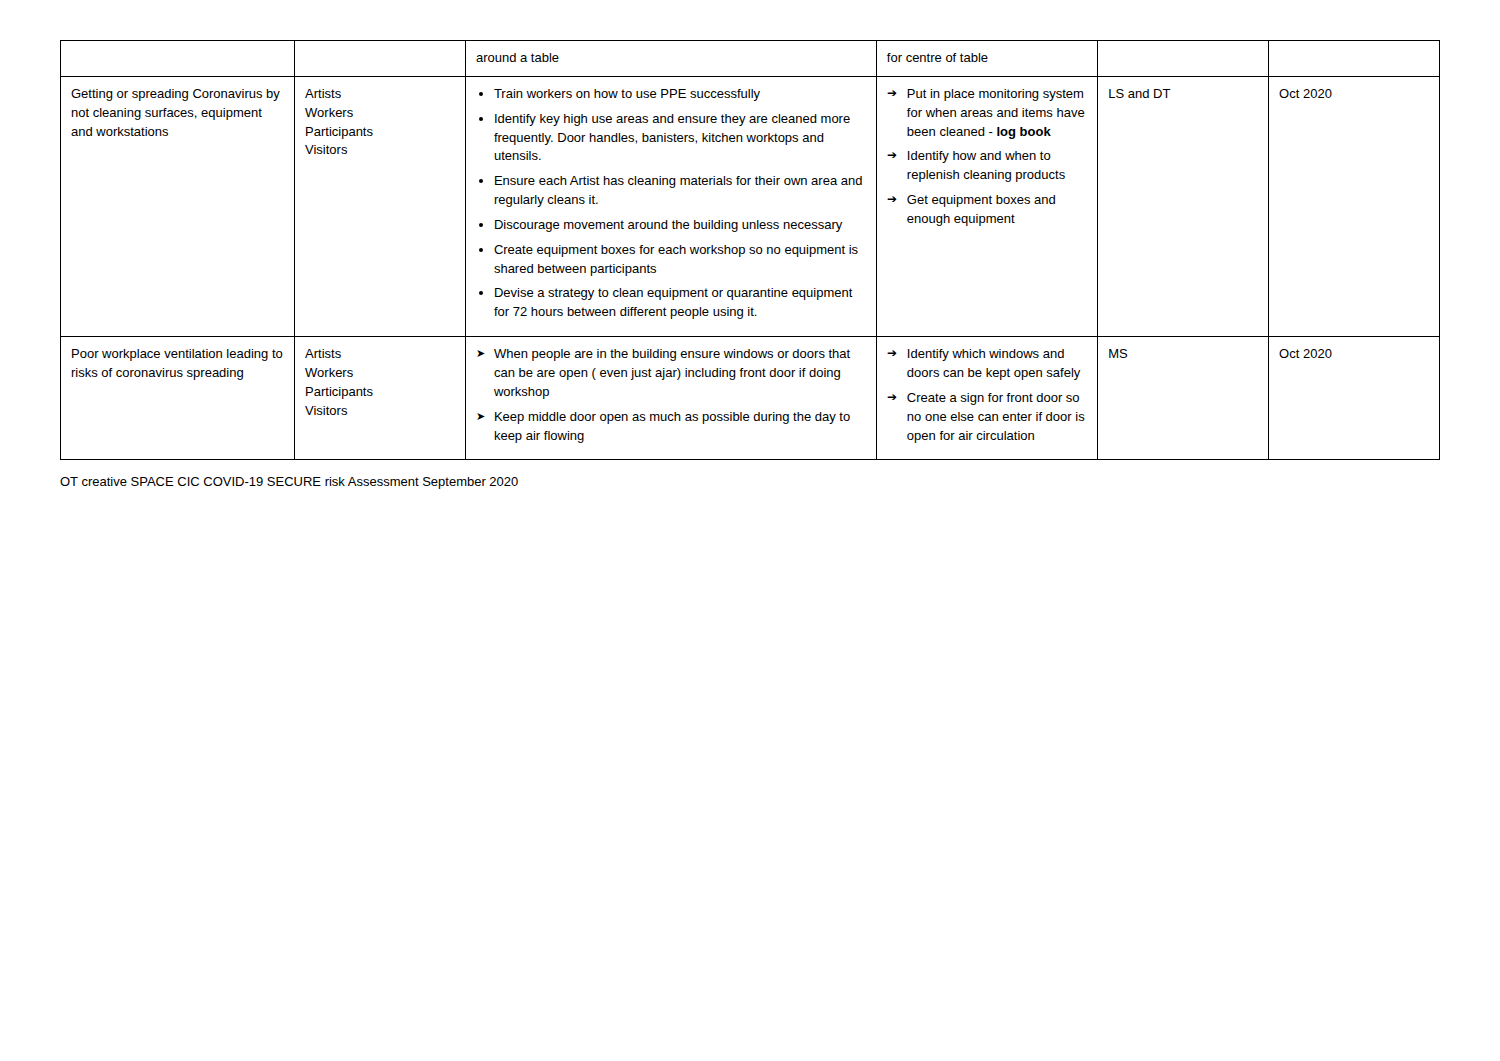| | | around a table | for centre of table | | |
| Getting or spreading Coronavirus by not cleaning surfaces, equipment and workstations | Artists Workers Participants Visitors | Train workers on how to use PPE successfully Identify key high use areas and ensure they are cleaned more frequently. Door handles, banisters, kitchen worktops and utensils. Ensure each Artist has cleaning materials for their own area and regularly cleans it. Discourage movement around the building unless necessary Create equipment boxes for each workshop so no equipment is shared between participants Devise a strategy to clean equipment or quarantine equipment for 72 hours between different people using it. | Put in place monitoring system for when areas and items have been cleaned - log book Identify how and when to replenish cleaning products Get equipment boxes and enough equipment | LS and DT | Oct 2020 |
| Poor workplace ventilation leading to risks of coronavirus spreading | Artists Workers Participants Visitors | When people are in the building ensure windows or doors that can be are open ( even just ajar) including front door if doing workshop Keep middle door open as much as possible during the day to keep air flowing | Identify which windows and doors can be kept open safely Create a sign for front door so no one else can enter if door is open for air circulation | MS | Oct 2020 |
OT creative SPACE CIC COVID-19 SECURE risk Assessment September 2020